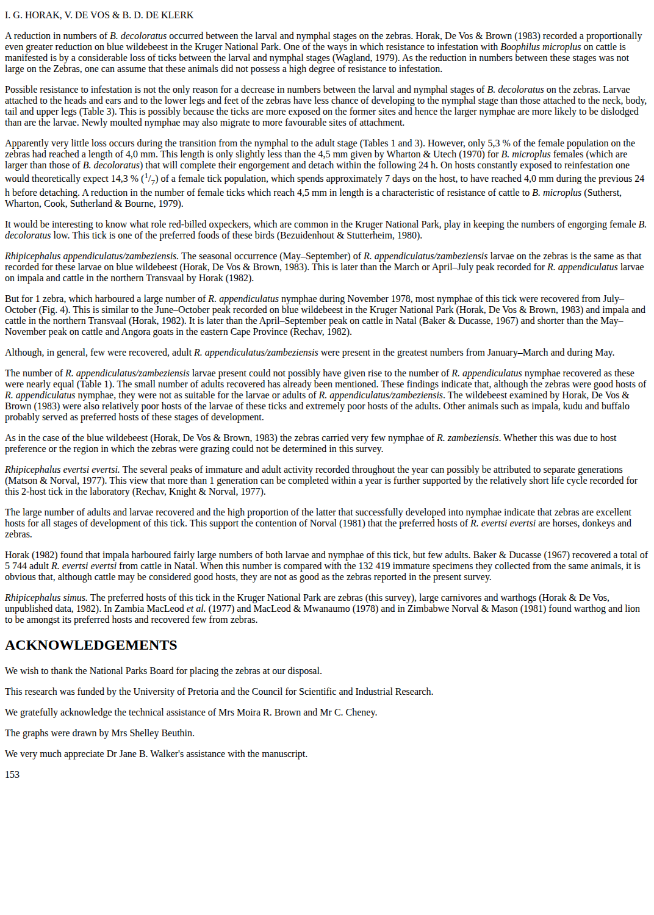I. G. HORAK, V. DE VOS & B. D. DE KLERK
A reduction in numbers of B. decoloratus occurred between the larval and nymphal stages on the zebras. Horak, De Vos & Brown (1983) recorded a proportionally even greater reduction on blue wildebeest in the Kruger National Park. One of the ways in which resistance to infestation with Boophilus microplus on cattle is manifested is by a considerable loss of ticks between the larval and nymphal stages (Wagland, 1979). As the reduction in numbers between these stages was not large on the Zebras, one can assume that these animals did not possess a high degree of resistance to infestation.
Possible resistance to infestation is not the only reason for a decrease in numbers between the larval and nymphal stages of B. decoloratus on the zebras. Larvae attached to the heads and ears and to the lower legs and feet of the zebras have less chance of developing to the nymphal stage than those attached to the neck, body, tail and upper legs (Table 3). This is possibly because the ticks are more exposed on the former sites and hence the larger nymphae are more likely to be dislodged than are the larvae. Newly moulted nymphae may also migrate to more favourable sites of attachment.
Apparently very little loss occurs during the transition from the nymphal to the adult stage (Tables 1 and 3). However, only 5,3 % of the female population on the zebras had reached a length of 4,0 mm. This length is only slightly less than the 4,5 mm given by Wharton & Utech (1970) for B. microplus females (which are larger than those of B. decoloratus) that will complete their engorgement and detach within the following 24 h. On hosts constantly exposed to reinfestation one would theoretically expect 14,3 % (1/7) of a female tick population, which spends approximately 7 days on the host, to have reached 4,0 mm during the previous 24 h before detaching. A reduction in the number of female ticks which reach 4,5 mm in length is a characteristic of resistance of cattle to B. microplus (Sutherst, Wharton, Cook, Sutherland & Bourne, 1979).
It would be interesting to know what role red-billed oxpeckers, which are common in the Kruger National Park, play in keeping the numbers of engorging female B. decoloratus low. This tick is one of the preferred foods of these birds (Bezuidenhout & Stutterheim, 1980).
Rhipicephalus appendiculatus/zambeziensis. The seasonal occurrence (May–September) of R. appendiculatus/zambeziensis larvae on the zebras is the same as that recorded for these larvae on blue wildebeest (Horak, De Vos & Brown, 1983). This is later than the March or April–July peak recorded for R. appendiculatus larvae on impala and cattle in the northern Transvaal by Horak (1982).
But for 1 zebra, which harboured a large number of R. appendiculatus nymphae during November 1978, most nymphae of this tick were recovered from July–October (Fig. 4). This is similar to the June–October peak recorded on blue wildebeest in the Kruger National Park (Horak, De Vos & Brown, 1983) and impala and cattle in the northern Transvaal (Horak, 1982). It is later than the April–September peak on cattle in Natal (Baker & Ducasse, 1967) and shorter than the May–November peak on cattle and Angora goats in the eastern Cape Province (Rechav, 1982).
Although, in general, few were recovered, adult R. appendiculatus/zambeziensis were present in the greatest numbers from January–March and during May.
The number of R. appendiculatus/zambeziensis larvae present could not possibly have given rise to the number of R. appendiculatus nymphae recovered as these were nearly equal (Table 1). The small number of adults recovered has already been mentioned. These findings indicate that, although the zebras were good hosts of R. appendiculatus nymphae, they were not as suitable for the larvae or adults of R. appendiculatus/zambeziensis. The wildebeest examined by Horak, De Vos & Brown (1983) were also relatively poor hosts of the larvae of these ticks and extremely poor hosts of the adults. Other animals such as impala, kudu and buffalo probably served as preferred hosts of these stages of development.
As in the case of the blue wildebeest (Horak, De Vos & Brown, 1983) the zebras carried very few nymphae of R. zambeziensis. Whether this was due to host preference or the region in which the zebras were grazing could not be determined in this survey.
Rhipicephalus evertsi evertsi. The several peaks of immature and adult activity recorded throughout the year can possibly be attributed to separate generations (Matson & Norval, 1977). This view that more than 1 generation can be completed within a year is further supported by the relatively short life cycle recorded for this 2-host tick in the laboratory (Rechav, Knight & Norval, 1977).
The large number of adults and larvae recovered and the high proportion of the latter that successfully developed into nymphae indicate that zebras are excellent hosts for all stages of development of this tick. This support the contention of Norval (1981) that the preferred hosts of R. evertsi evertsi are horses, donkeys and zebras.
Horak (1982) found that impala harboured fairly large numbers of both larvae and nymphae of this tick, but few adults. Baker & Ducasse (1967) recovered a total of 5 744 adult R. evertsi evertsi from cattle in Natal. When this number is compared with the 132 419 immature specimens they collected from the same animals, it is obvious that, although cattle may be considered good hosts, they are not as good as the zebras reported in the present survey.
Rhipicephalus simus. The preferred hosts of this tick in the Kruger National Park are zebras (this survey), large carnivores and warthogs (Horak & De Vos, unpublished data, 1982). In Zambia MacLeod et al. (1977) and MacLeod & Mwanaumo (1978) and in Zimbabwe Norval & Mason (1981) found warthog and lion to be amongst its preferred hosts and recovered few from zebras.
ACKNOWLEDGEMENTS
We wish to thank the National Parks Board for placing the zebras at our disposal.
This research was funded by the University of Pretoria and the Council for Scientific and Industrial Research.
We gratefully acknowledge the technical assistance of Mrs Moira R. Brown and Mr C. Cheney.
The graphs were drawn by Mrs Shelley Beuthin.
We very much appreciate Dr Jane B. Walker's assistance with the manuscript.
153